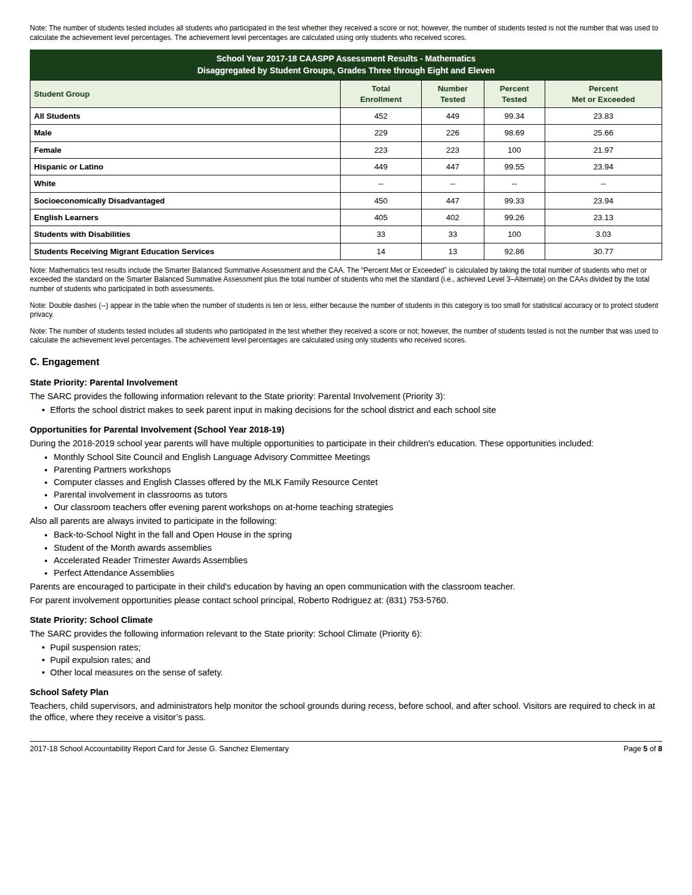Note: The number of students tested includes all students who participated in the test whether they received a score or not; however, the number of students tested is not the number that was used to calculate the achievement level percentages. The achievement level percentages are calculated using only students who received scores.
School Year 2017-18 CAASPP Assessment Results - Mathematics Disaggregated by Student Groups, Grades Three through Eight and Eleven
| Student Group | Total Enrollment | Number Tested | Percent Tested | Percent Met or Exceeded |
| --- | --- | --- | --- | --- |
| All Students | 452 | 449 | 99.34 | 23.83 |
| Male | 229 | 226 | 98.69 | 25.66 |
| Female | 223 | 223 | 100 | 21.97 |
| Hispanic or Latino | 449 | 447 | 99.55 | 23.94 |
| White | -- | -- | -- | -- |
| Socioeconomically Disadvantaged | 450 | 447 | 99.33 | 23.94 |
| English Learners | 405 | 402 | 99.26 | 23.13 |
| Students with Disabilities | 33 | 33 | 100 | 3.03 |
| Students Receiving Migrant Education Services | 14 | 13 | 92.86 | 30.77 |
Note: Mathematics test results include the Smarter Balanced Summative Assessment and the CAA. The “Percent Met or Exceeded” is calculated by taking the total number of students who met or exceeded the standard on the Smarter Balanced Summative Assessment plus the total number of students who met the standard (i.e., achieved Level 3–Alternate) on the CAAs divided by the total number of students who participated in both assessments.
Note: Double dashes (--) appear in the table when the number of students is ten or less, either because the number of students in this category is too small for statistical accuracy or to protect student privacy.
Note: The number of students tested includes all students who participated in the test whether they received a score or not; however, the number of students tested is not the number that was used to calculate the achievement level percentages. The achievement level percentages are calculated using only students who received scores.
C. Engagement
State Priority: Parental Involvement
The SARC provides the following information relevant to the State priority: Parental Involvement (Priority 3):
Efforts the school district makes to seek parent input in making decisions for the school district and each school site
Opportunities for Parental Involvement (School Year 2018-19)
During the 2018-2019 school year parents will have multiple opportunities to participate in their children's education. These opportunities included:
Monthly School Site Council and English Language Advisory Committee Meetings
Parenting Partners workshops
Computer classes and English Classes offered by the MLK Family Resource Centet
Parental involvement in classrooms as tutors
Our classroom teachers offer evening parent workshops on at-home teaching strategies
Also all parents are always invited to participate in the following:
Back-to-School Night in the fall and Open House in the spring
Student of the Month awards assemblies
Accelerated Reader Trimester Awards Assemblies
Perfect Attendance Assemblies
Parents are encouraged to participate in their child's education by having an open communication with the classroom teacher.
For parent involvement opportunities please contact school principal, Roberto Rodriguez at: (831) 753-5760.
State Priority: School Climate
The SARC provides the following information relevant to the State priority: School Climate (Priority 6):
Pupil suspension rates;
Pupil expulsion rates; and
Other local measures on the sense of safety.
School Safety Plan
Teachers, child supervisors, and administrators help monitor the school grounds during recess, before school, and after school. Visitors are required to check in at the office, where they receive a visitor’s pass.
2017-18 School Accountability Report Card for Jesse G. Sanchez Elementary Page 5 of 8